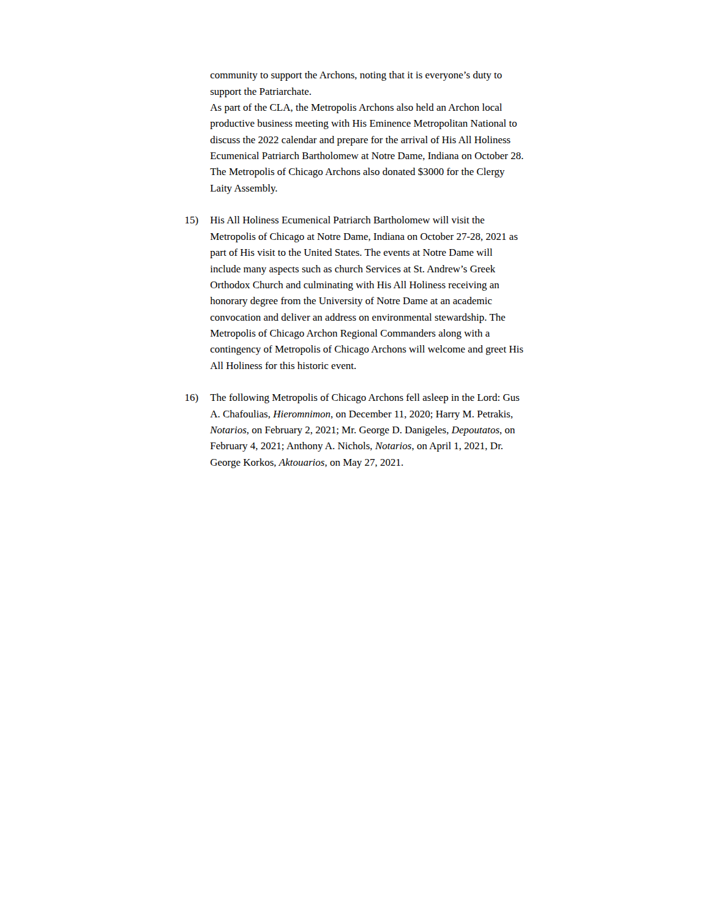community to support the Archons, noting that it is everyone’s duty to support the Patriarchate.
As part of the CLA, the Metropolis Archons also held an Archon local productive business meeting with His Eminence Metropolitan National to discuss the 2022 calendar and prepare for the arrival of His All Holiness Ecumenical Patriarch Bartholomew at Notre Dame, Indiana on October 28. The Metropolis of Chicago Archons also donated $3000 for the Clergy Laity Assembly.
15) His All Holiness Ecumenical Patriarch Bartholomew will visit the Metropolis of Chicago at Notre Dame, Indiana on October 27-28, 2021 as part of His visit to the United States. The events at Notre Dame will include many aspects such as church Services at St. Andrew’s Greek Orthodox Church and culminating with His All Holiness receiving an honorary degree from the University of Notre Dame at an academic convocation and deliver an address on environmental stewardship. The Metropolis of Chicago Archon Regional Commanders along with a contingency of Metropolis of Chicago Archons will welcome and greet His All Holiness for this historic event.
16) The following Metropolis of Chicago Archons fell asleep in the Lord: Gus A. Chafoulias, Hieromnimon, on December 11, 2020; Harry M. Petrakis, Notarios, on February 2, 2021; Mr. George D. Danigeles, Depoutatos, on February 4, 2021; Anthony A. Nichols, Notarios, on April 1, 2021, Dr. George Korkos, Aktouarios, on May 27, 2021.